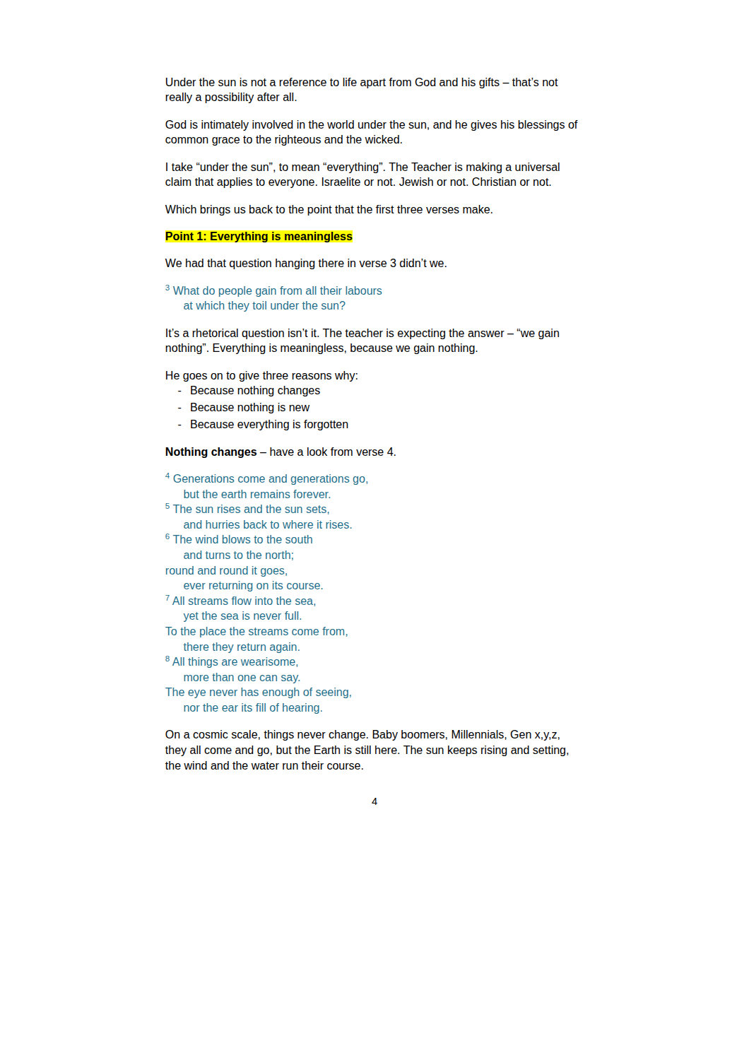Under the sun is not a reference to life apart from God and his gifts – that’s not really a possibility after all.
God is intimately involved in the world under the sun, and he gives his blessings of common grace to the righteous and the wicked.
I take “under the sun”, to mean “everything”. The Teacher is making a universal claim that applies to everyone. Israelite or not. Jewish or not. Christian or not.
Which brings us back to the point that the first three verses make.
Point 1: Everything is meaningless
We had that question hanging there in verse 3 didn’t we.
3 What do people gain from all their labours
at which they toil under the sun?
It’s a rhetorical question isn’t it. The teacher is expecting the answer – “we gain nothing”. Everything is meaningless, because we gain nothing.
He goes on to give three reasons why:
Because nothing changes
Because nothing is new
Because everything is forgotten
Nothing changes – have a look from verse 4.
4 Generations come and generations go,
but the earth remains forever.
5 The sun rises and the sun sets,
and hurries back to where it rises.
6 The wind blows to the south
and turns to the north;
round and round it goes,
ever returning on its course.
7 All streams flow into the sea,
yet the sea is never full.
To the place the streams come from,
there they return again.
8 All things are wearisome,
more than one can say.
The eye never has enough of seeing,
nor the ear its fill of hearing.
On a cosmic scale, things never change. Baby boomers, Millennials, Gen x,y,z, they all come and go, but the Earth is still here. The sun keeps rising and setting, the wind and the water run their course.
4